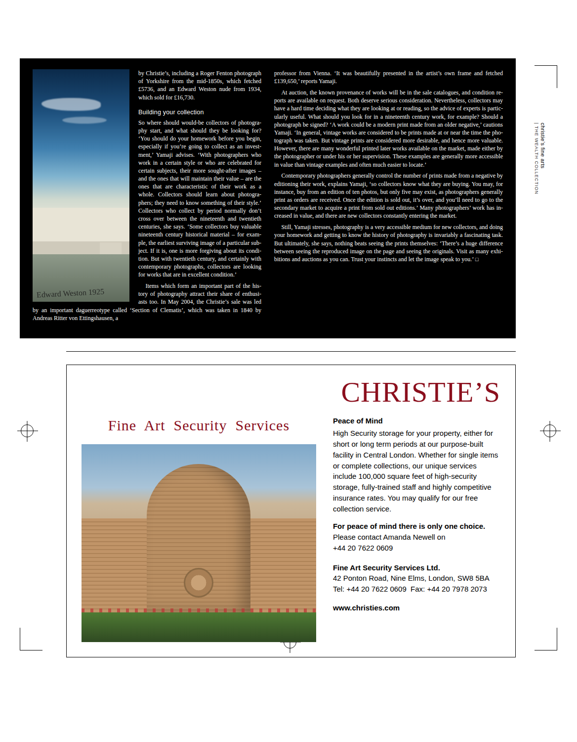TWC002_050_Christies_photo 1/3/05 11:45 am Page 27
christie’s fine arts | THE WEALTH COLLECTION
Edward Weston 1925
by Christie’s, including a Roger Fenton photograph of Yorkshire from the mid-1850s, which fetched £5736, and an Edward Weston nude from 1934, which sold for £16,730.
Building your collection
So where should would-be collectors of photography start, and what should they be looking for? ‘You should do your homework before you begin, especially if you’re going to collect as an investment,’ Yamaji advises. ‘With photographers who work in a certain style or who are celebrated for certain subjects, their more sought-after images – and the ones that will maintain their value – are the ones that are characteristic of their work as a whole. Collectors should learn about photographers; they need to know something of their style.’ Collectors who collect by period normally don’t cross over between the nineteenth and twentieth centuries, she says. ‘Some collectors buy valuable nineteenth century historical material – for example, the earliest surviving image of a particular subject. If it is, one is more forgiving about its condition. But with twentieth century, and certainly with contemporary photographs, collectors are looking for works that are in excellent condition.’
Items which form an important part of the history of photography attract their share of enthusiasts too. In May 2004, the Christie’s sale was led by an important daguerreotype called ‘Section of Clematis’, which was taken in 1840 by Andreas Ritter von Ettingshausen, a
professor from Vienna. ‘It was beautifully presented in the artist’s own frame and fetched £139,650,’ reports Yamaji.
At auction, the known provenance of works will be in the sale catalogues, and condition reports are available on request. Both deserve serious consideration. Nevertheless, collectors may have a hard time deciding what they are looking at or reading, so the advice of experts is particularly useful. What should you look for in a nineteenth century work, for example? Should a photograph be signed? ‘A work could be a modern print made from an older negative,’ cautions Yamaji. ‘In general, vintage works are considered to be prints made at or near the time the photograph was taken. But vintage prints are considered more desirable, and hence more valuable. However, there are many wonderful printed later works available on the market, made either by the photographer or under his or her supervision. These examples are generally more accessible in value than vintage examples and often much easier to locate.’
Contemporary photographers generally control the number of prints made from a negative by editioning their work, explains Yamaji, ‘so collectors know what they are buying. You may, for instance, buy from an edition of ten photos, but only five may exist, as photographers generally print as orders are received. Once the edition is sold out, it’s over, and you’ll need to go to the secondary market to acquire a print from sold out editions.’ Many photographers’ work has increased in value, and there are new collectors constantly entering the market.
Still, Yamaji stresses, photography is a very accessible medium for new collectors, and doing your homework and getting to know the history of photography is invariably a fascinating task. But ultimately, she says, nothing beats seeing the prints themselves: ‘There’s a huge difference between seeing the reproduced image on the page and seeing the originals. Visit as many exhibitions and auctions as you can. Trust your instincts and let the image speak to you.’
CHRISTIE’S
Fine Art Security Services
Peace of Mind
High Security storage for your property, either for short or long term periods at our purpose-built facility in Central London. Whether for single items or complete collections, our unique services include 100,000 square feet of high-security storage, fully-trained staff and highly competitive insurance rates. You may qualify for our free collection service.
For peace of mind there is only one choice.
Please contact Amanda Newell on
+44 20 7622 0609
Fine Art Security Services Ltd.
42 Ponton Road, Nine Elms, London, SW8 5BA
Tel: +44 20 7622 0609 Fax: +44 20 7978 2073
www.christies.com